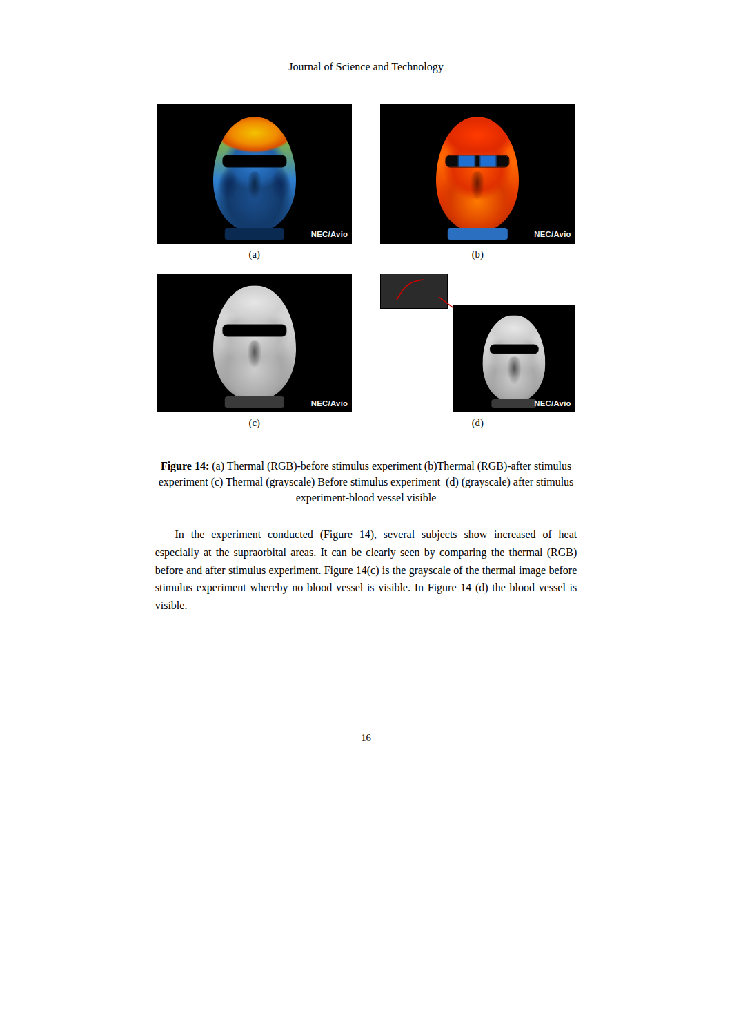Journal of Science and Technology
NEC/Avio
NEC/Avio
(a)
(b)
NEC/Avio
NEC/Avio
(c)
(d)
Figure 14: (a) Thermal (RGB)-before stimulus experiment (b)Thermal (RGB)-after stimulus experiment (c) Thermal (grayscale) Before stimulus experiment (d) (grayscale) after stimulus experiment-blood vessel visible
In the experiment conducted (Figure 14), several subjects show increased of heat especially at the supraorbital areas. It can be clearly seen by comparing the thermal (RGB) before and after stimulus experiment. Figure 14(c) is the grayscale of the thermal image before stimulus experiment whereby no blood vessel is visible. In Figure 14 (d) the blood vessel is visible.
16